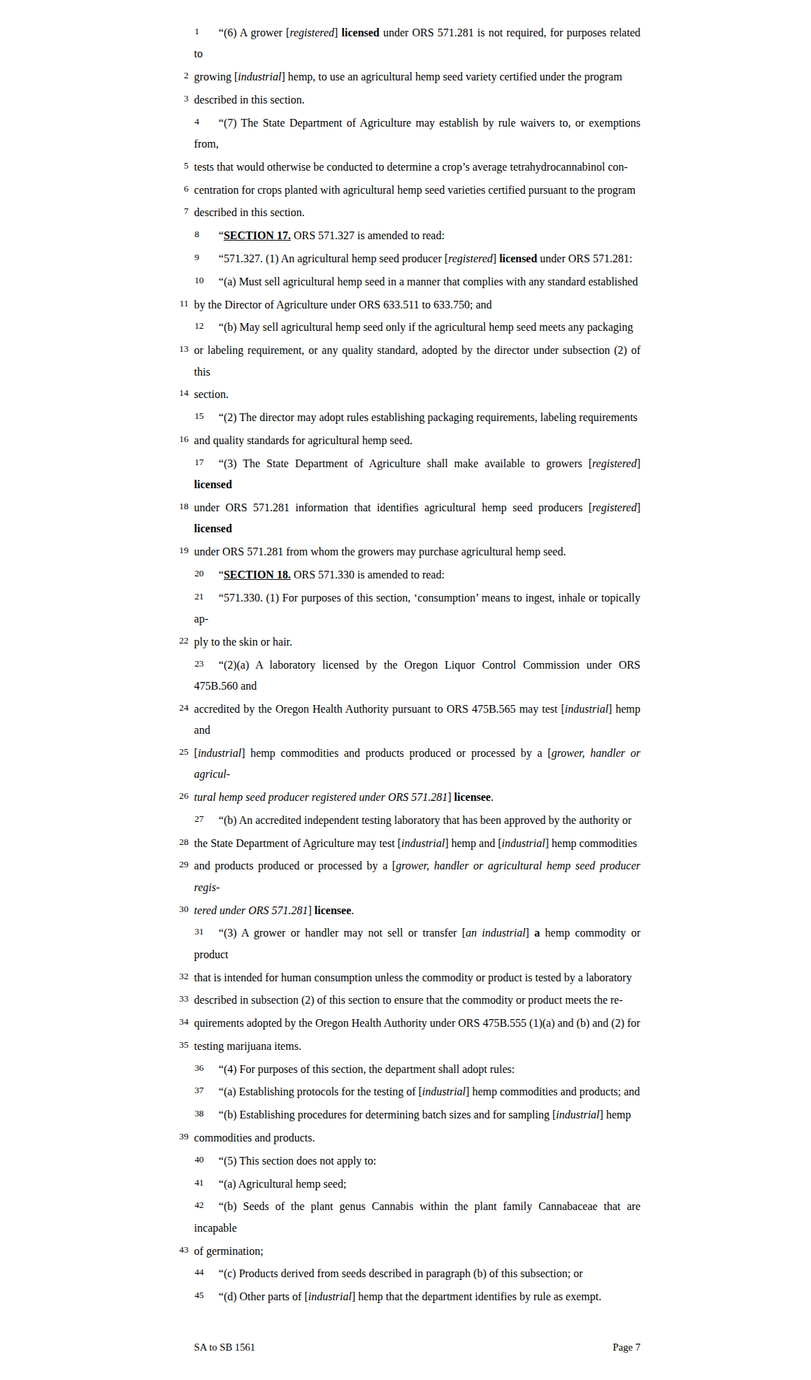“(6) A grower [registered] licensed under ORS 571.281 is not required, for purposes related to
growing [industrial] hemp, to use an agricultural hemp seed variety certified under the program
described in this section.
“(7) The State Department of Agriculture may establish by rule waivers to, or exemptions from,
tests that would otherwise be conducted to determine a crop’s average tetrahydrocannabinol con-
centration for crops planted with agricultural hemp seed varieties certified pursuant to the program
described in this section.
“SECTION 17. ORS 571.327 is amended to read:
“571.327. (1) An agricultural hemp seed producer [registered] licensed under ORS 571.281:
“(a) Must sell agricultural hemp seed in a manner that complies with any standard established
by the Director of Agriculture under ORS 633.511 to 633.750; and
“(b) May sell agricultural hemp seed only if the agricultural hemp seed meets any packaging
or labeling requirement, or any quality standard, adopted by the director under subsection (2) of this
section.
“(2) The director may adopt rules establishing packaging requirements, labeling requirements
and quality standards for agricultural hemp seed.
“(3) The State Department of Agriculture shall make available to growers [registered] licensed
under ORS 571.281 information that identifies agricultural hemp seed producers [registered] licensed
under ORS 571.281 from whom the growers may purchase agricultural hemp seed.
“SECTION 18. ORS 571.330 is amended to read:
“571.330. (1) For purposes of this section, ‘consumption’ means to ingest, inhale or topically ap-
ply to the skin or hair.
“(2)(a) A laboratory licensed by the Oregon Liquor Control Commission under ORS 475B.560 and
accredited by the Oregon Health Authority pursuant to ORS 475B.565 may test [industrial] hemp and
[industrial] hemp commodities and products produced or processed by a [grower, handler or agricul-
tural hemp seed producer registered under ORS 571.281] licensee.
“(b) An accredited independent testing laboratory that has been approved by the authority or
the State Department of Agriculture may test [industrial] hemp and [industrial] hemp commodities
and products produced or processed by a [grower, handler or agricultural hemp seed producer regis-
tered under ORS 571.281] licensee.
“(3) A grower or handler may not sell or transfer [an industrial] a hemp commodity or product
that is intended for human consumption unless the commodity or product is tested by a laboratory
described in subsection (2) of this section to ensure that the commodity or product meets the re-
quirements adopted by the Oregon Health Authority under ORS 475B.555 (1)(a) and (b) and (2) for
testing marijuana items.
“(4) For purposes of this section, the department shall adopt rules:
“(a) Establishing protocols for the testing of [industrial] hemp commodities and products; and
“(b) Establishing procedures for determining batch sizes and for sampling [industrial] hemp
commodities and products.
“(5) This section does not apply to:
“(a) Agricultural hemp seed;
“(b) Seeds of the plant genus Cannabis within the plant family Cannabaceae that are incapable
of germination;
“(c) Products derived from seeds described in paragraph (b) of this subsection; or
“(d) Other parts of [industrial] hemp that the department identifies by rule as exempt.
SA to SB 1561 Page 7